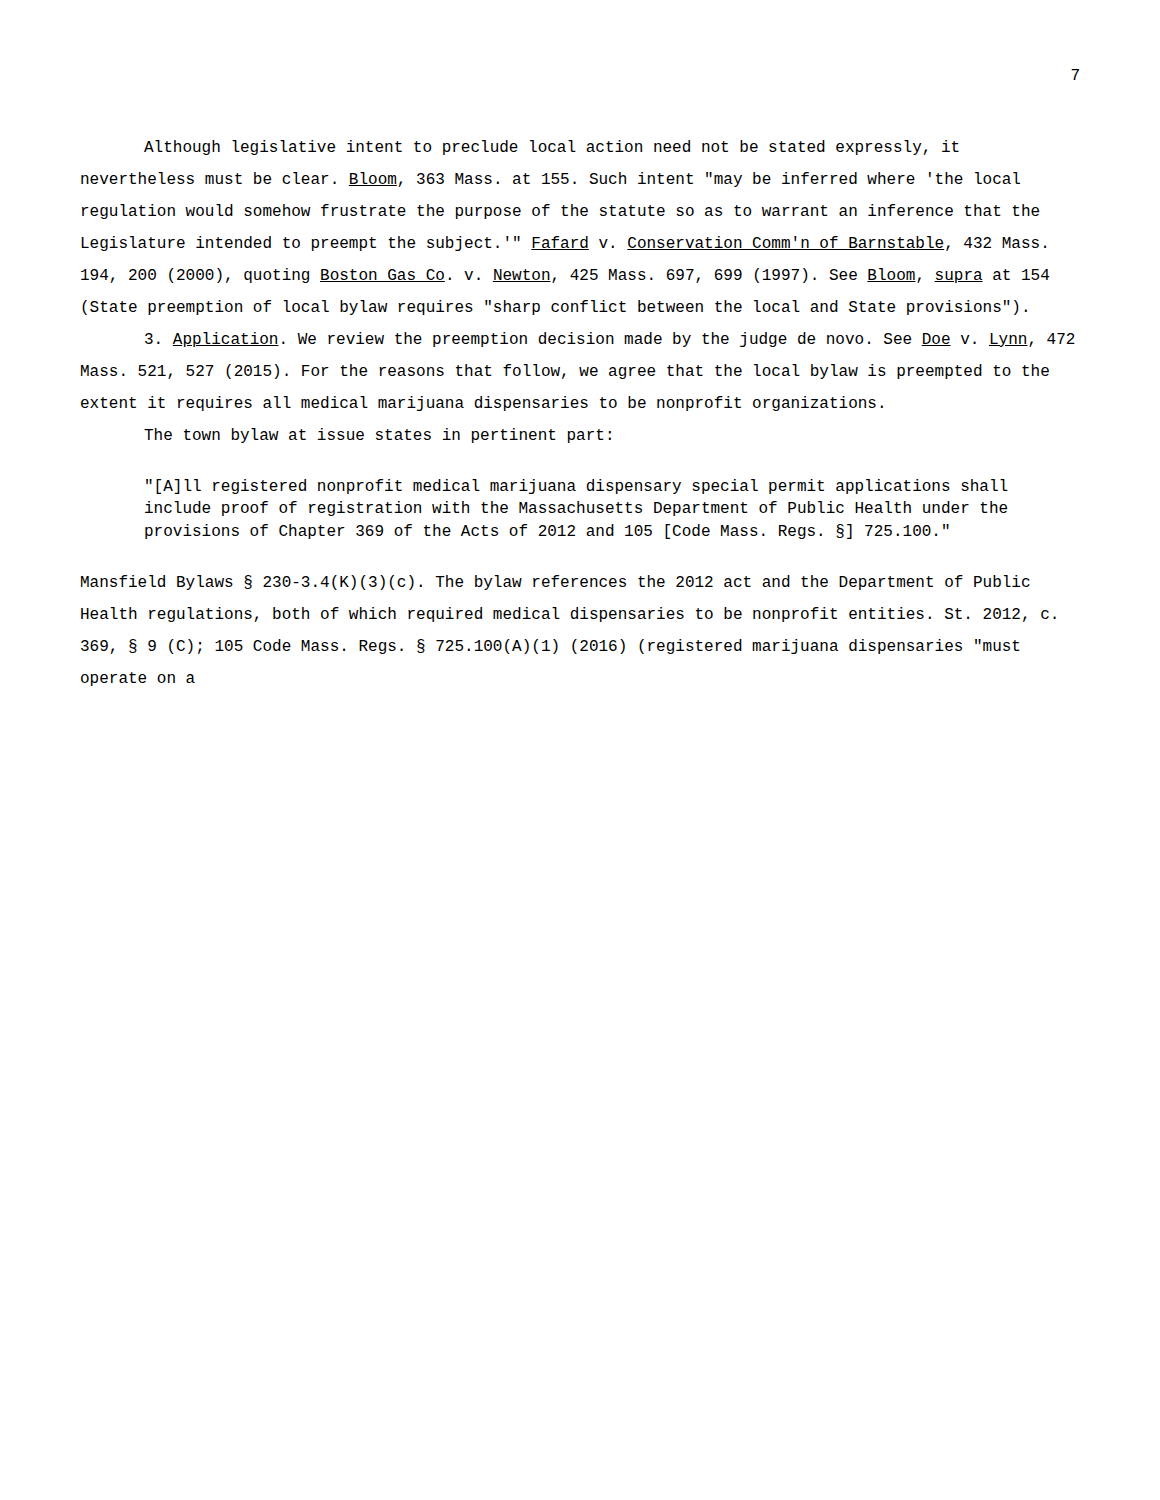7
Although legislative intent to preclude local action need not be stated expressly, it nevertheless must be clear. Bloom, 363 Mass. at 155. Such intent "may be inferred where 'the local regulation would somehow frustrate the purpose of the statute so as to warrant an inference that the Legislature intended to preempt the subject.'" Fafard v. Conservation Comm'n of Barnstable, 432 Mass. 194, 200 (2000), quoting Boston Gas Co. v. Newton, 425 Mass. 697, 699 (1997). See Bloom, supra at 154 (State preemption of local bylaw requires "sharp conflict between the local and State provisions").
3. Application. We review the preemption decision made by the judge de novo. See Doe v. Lynn, 472 Mass. 521, 527 (2015). For the reasons that follow, we agree that the local bylaw is preempted to the extent it requires all medical marijuana dispensaries to be nonprofit organizations.
The town bylaw at issue states in pertinent part:
"[A]ll registered nonprofit medical marijuana dispensary special permit applications shall include proof of registration with the Massachusetts Department of Public Health under the provisions of Chapter 369 of the Acts of 2012 and 105 [Code Mass. Regs. §] 725.100."
Mansfield Bylaws § 230-3.4(K)(3)(c). The bylaw references the 2012 act and the Department of Public Health regulations, both of which required medical dispensaries to be nonprofit entities. St. 2012, c. 369, § 9 (C); 105 Code Mass. Regs. § 725.100(A)(1) (2016) (registered marijuana dispensaries "must operate on a